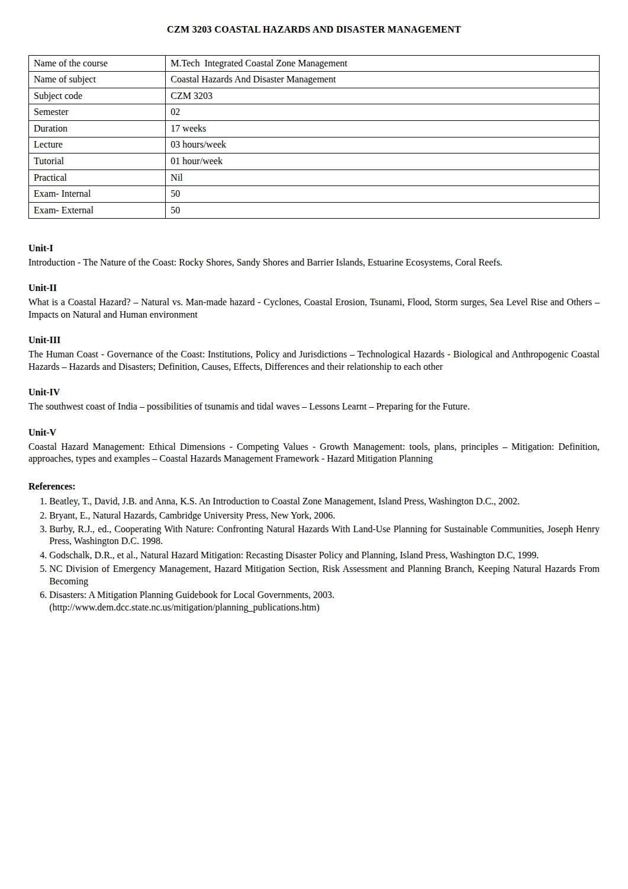CZM 3203 COASTAL HAZARDS AND DISASTER MANAGEMENT
| Name of the course | M.Tech Integrated Coastal Zone Management |
| Name of subject | Coastal Hazards And Disaster Management |
| Subject code | CZM 3203 |
| Semester | 02 |
| Duration | 17 weeks |
| Lecture | 03 hours/week |
| Tutorial | 01 hour/week |
| Practical | Nil |
| Exam- Internal | 50 |
| Exam- External | 50 |
Unit-I
Introduction - The Nature of the Coast: Rocky Shores, Sandy Shores and Barrier Islands, Estuarine Ecosystems, Coral Reefs.
Unit-II
What is a Coastal Hazard? – Natural vs. Man-made hazard - Cyclones, Coastal Erosion, Tsunami, Flood, Storm surges, Sea Level Rise and Others – Impacts on Natural and Human environment
Unit-III
The Human Coast - Governance of the Coast: Institutions, Policy and Jurisdictions – Technological Hazards - Biological and Anthropogenic Coastal Hazards – Hazards and Disasters; Definition, Causes, Effects, Differences and their relationship to each other
Unit-IV
The southwest coast of India – possibilities of tsunamis and tidal waves – Lessons Learnt – Preparing for the Future.
Unit-V
Coastal Hazard Management: Ethical Dimensions - Competing Values - Growth Management: tools, plans, principles – Mitigation: Definition, approaches, types and examples – Coastal Hazards Management Framework - Hazard Mitigation Planning
References:
Beatley, T., David, J.B. and Anna, K.S. An Introduction to Coastal Zone Management, Island Press, Washington D.C., 2002.
Bryant, E., Natural Hazards, Cambridge University Press, New York, 2006.
Burby, R.J., ed., Cooperating With Nature: Confronting Natural Hazards With Land-Use Planning for Sustainable Communities, Joseph Henry Press, Washington D.C. 1998.
Godschalk, D.R., et al., Natural Hazard Mitigation: Recasting Disaster Policy and Planning, Island Press, Washington D.C, 1999.
NC Division of Emergency Management, Hazard Mitigation Section, Risk Assessment and Planning Branch, Keeping Natural Hazards From Becoming
Disasters: A Mitigation Planning Guidebook for Local Governments, 2003. (http://www.dem.dcc.state.nc.us/mitigation/planning_publications.htm)